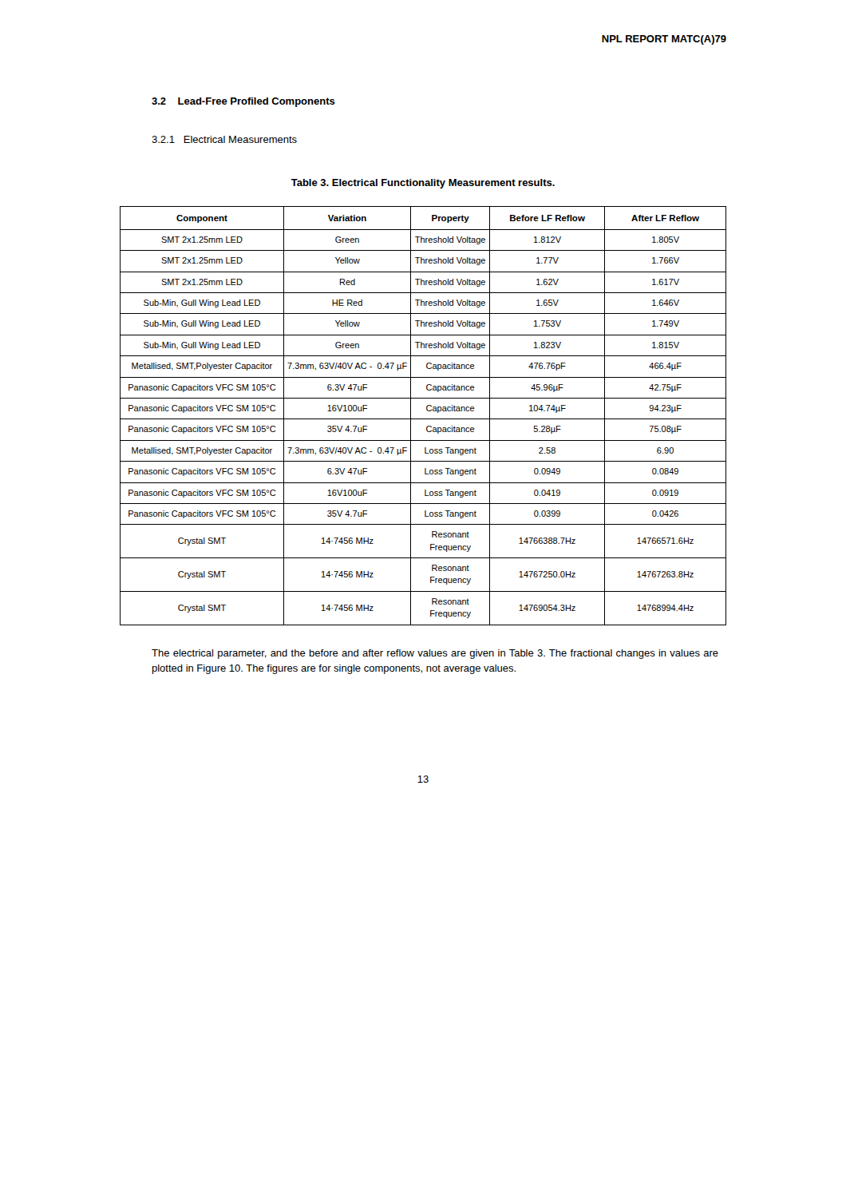NPL REPORT MATC(A)79
3.2 Lead-Free Profiled Components
3.2.1 Electrical Measurements
Table 3. Electrical Functionality Measurement results.
| Component | Variation | Property | Before LF Reflow | After LF Reflow |
| --- | --- | --- | --- | --- |
| SMT 2x1.25mm LED | Green | Threshold Voltage | 1.812V | 1.805V |
| SMT 2x1.25mm LED | Yellow | Threshold Voltage | 1.77V | 1.766V |
| SMT 2x1.25mm LED | Red | Threshold Voltage | 1.62V | 1.617V |
| Sub-Min, Gull Wing Lead LED | HE Red | Threshold Voltage | 1.65V | 1.646V |
| Sub-Min, Gull Wing Lead LED | Yellow | Threshold Voltage | 1.753V | 1.749V |
| Sub-Min, Gull Wing Lead LED | Green | Threshold Voltage | 1.823V | 1.815V |
| Metallised, SMT,Polyester Capacitor | 7.3mm, 63V/40V AC - 0.47 µF | Capacitance | 476.76pF | 466.4µF |
| Panasonic Capacitors VFC SM 105°C | 6.3V 47uF | Capacitance | 45.96µF | 42.75µF |
| Panasonic Capacitors VFC SM 105°C | 16V100uF | Capacitance | 104.74µF | 94.23µF |
| Panasonic Capacitors VFC SM 105°C | 35V 4.7uF | Capacitance | 5.28µF | 75.08µF |
| Metallised, SMT,Polyester Capacitor | 7.3mm, 63V/40V AC - 0.47 µF | Loss Tangent | 2.58 | 6.90 |
| Panasonic Capacitors VFC SM 105°C | 6.3V 47uF | Loss Tangent | 0.0949 | 0.0849 |
| Panasonic Capacitors VFC SM 105°C | 16V100uF | Loss Tangent | 0.0419 | 0.0919 |
| Panasonic Capacitors VFC SM 105°C | 35V 4.7uF | Loss Tangent | 0.0399 | 0.0426 |
| Crystal SMT | 14·7456 MHz | Resonant Frequency | 14766388.7Hz | 14766571.6Hz |
| Crystal SMT | 14·7456 MHz | Resonant Frequency | 14767250.0Hz | 14767263.8Hz |
| Crystal SMT | 14·7456 MHz | Resonant Frequency | 14769054.3Hz | 14768994.4Hz |
The electrical parameter, and the before and after reflow values are given in Table 3. The fractional changes in values are plotted in Figure 10. The figures are for single components, not average values.
13